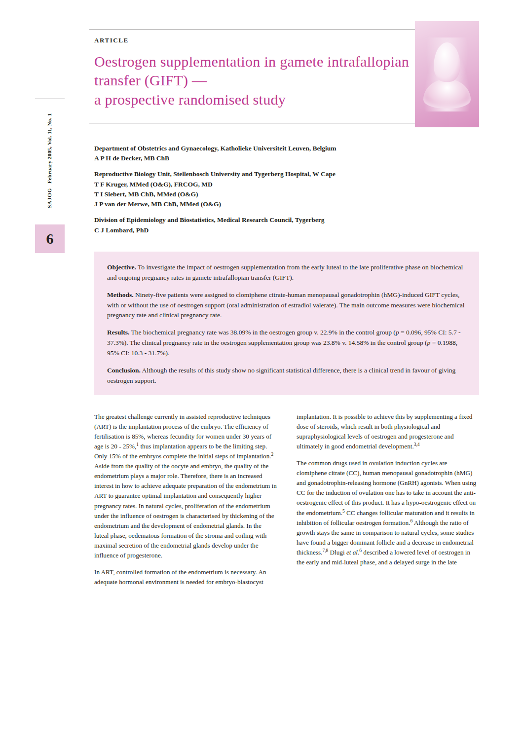SAJOG February 2005, Vol. 11, No. 1
6
ARTICLE
Oestrogen supplementation in gamete intrafallopian transfer (GIFT) —
a prospective randomised study
Department of Obstetrics and Gynaecology, Katholieke Universiteit Leuven, Belgium
A P H de Decker, MB ChB
Reproductive Biology Unit, Stellenbosch University and Tygerberg Hospital, W Cape
T F Kruger, MMed (O&G), FRCOG, MD
T I Siebert, MB ChB, MMed (O&G)
J P van der Merwe, MB ChB, MMed (O&G)
Division of Epidemiology and Biostatistics, Medical Research Council, Tygerberg
C J Lombard, PhD
Objective. To investigate the impact of oestrogen supplementation from the early luteal to the late proliferative phase on biochemical and ongoing pregnancy rates in gamete intrafallopian transfer (GIFT).
Methods. Ninety-five patients were assigned to clomiphene citrate-human menopausal gonadotrophin (hMG)-induced GIFT cycles, with or without the use of oestrogen support (oral administration of estradiol valerate). The main outcome measures were biochemical pregnancy rate and clinical pregnancy rate.
Results. The biochemical pregnancy rate was 38.09% in the oestrogen group v. 22.9% in the control group (p = 0.096, 95% CI: 5.7 - 37.3%). The clinical pregnancy rate in the oestrogen supplementation group was 23.8% v. 14.58% in the control group (p = 0.1988, 95% CI: 10.3 - 31.7%).
Conclusion. Although the results of this study show no significant statistical difference, there is a clinical trend in favour of giving oestrogen support.
The greatest challenge currently in assisted reproductive techniques (ART) is the implantation process of the embryo. The efficiency of fertilisation is 85%, whereas fecundity for women under 30 years of age is 20 - 25%,1 thus implantation appears to be the limiting step. Only 15% of the embryos complete the initial steps of implantation.2 Aside from the quality of the oocyte and embryo, the quality of the endometrium plays a major role. Therefore, there is an increased interest in how to achieve adequate preparation of the endometrium in ART to guarantee optimal implantation and consequently higher pregnancy rates. In natural cycles, proliferation of the endometrium under the influence of oestrogen is characterised by thickening of the endometrium and the development of endometrial glands. In the luteal phase, oedematous formation of the stroma and coiling with maximal secretion of the endometrial glands develop under the influence of progesterone.
In ART, controlled formation of the endometrium is necessary. An adequate hormonal environment is needed for embryo-blastocyst implantation. It is possible to achieve this by supplementing a fixed dose of steroids, which result in both physiological and supraphysiological levels of oestrogen and progesterone and ultimately in good endometrial development.3,4
The common drugs used in ovulation induction cycles are clomiphene citrate (CC), human menopausal gonadotrophin (hMG) and gonadotrophin-releasing hormone (GnRH) agonists. When using CC for the induction of ovulation one has to take in account the anti-oestrogenic effect of this product. It has a hypo-oestrogenic effect on the endometrium.5 CC changes follicular maturation and it results in inhibition of follicular oestrogen formation.6 Although the ratio of growth stays the same in comparison to natural cycles, some studies have found a bigger dominant follicle and a decrease in endometrial thickness.7,8 Dlugi et al.6 described a lowered level of oestrogen in the early and mid-luteal phase, and a delayed surge in the late